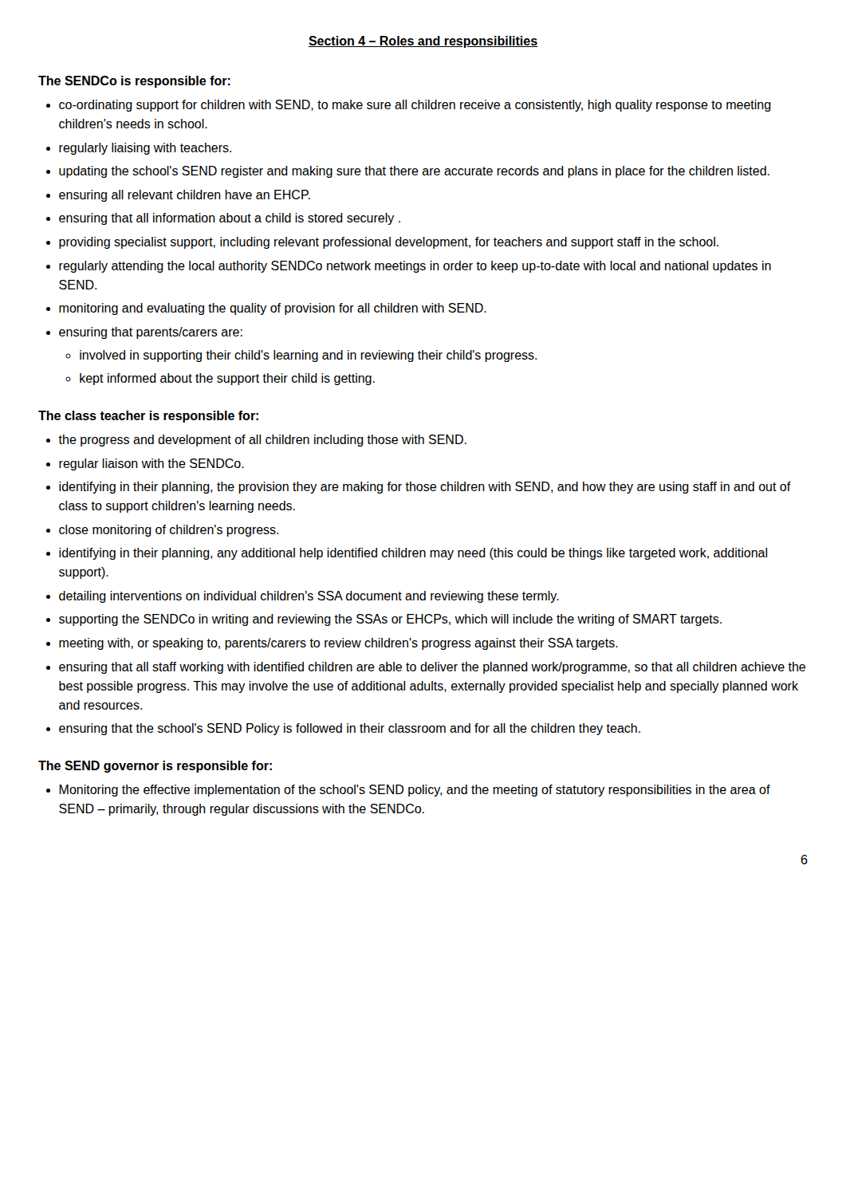Section 4 – Roles and responsibilities
The SENDCo is responsible for:
co-ordinating support for children with SEND, to make sure all children receive a consistently, high quality response to meeting children's needs in school.
regularly liaising with teachers.
updating the school's SEND register and making sure that there are accurate records and plans in place for the children listed.
ensuring all relevant children have an EHCP.
ensuring that all information about a child is stored securely .
providing specialist support, including relevant professional development, for teachers and support staff in the school.
regularly attending the local authority SENDCo network meetings in order to keep up-to-date with local and national updates in SEND.
monitoring and evaluating the quality of provision for all children with SEND.
ensuring that parents/carers are:
involved in supporting their child's learning and in reviewing their child's progress.
kept informed about the support their child is getting.
The class teacher is responsible for:
the progress and development of all children including those with SEND.
regular liaison with the SENDCo.
identifying in their planning, the provision they are making for those children with SEND, and how they are using staff in and out of class to support children's learning needs.
close monitoring of children's progress.
identifying in their planning, any additional help identified children may need (this could be things like targeted work, additional support).
detailing interventions on individual children's SSA document and reviewing these termly.
supporting the SENDCo in writing and reviewing the SSAs or EHCPs, which will include the writing of SMART targets.
meeting with, or speaking to, parents/carers to review children's progress against their SSA targets.
ensuring that all staff working with identified children are able to deliver the planned work/programme, so that all children achieve the best possible progress. This may involve the use of additional adults, externally provided specialist help and specially planned work and resources.
ensuring that the school's SEND Policy is followed in their classroom and for all the children they teach.
The SEND governor is responsible for:
Monitoring the effective implementation of the school's SEND policy, and the meeting of statutory responsibilities in the area of SEND – primarily, through regular discussions with the SENDCo.
6